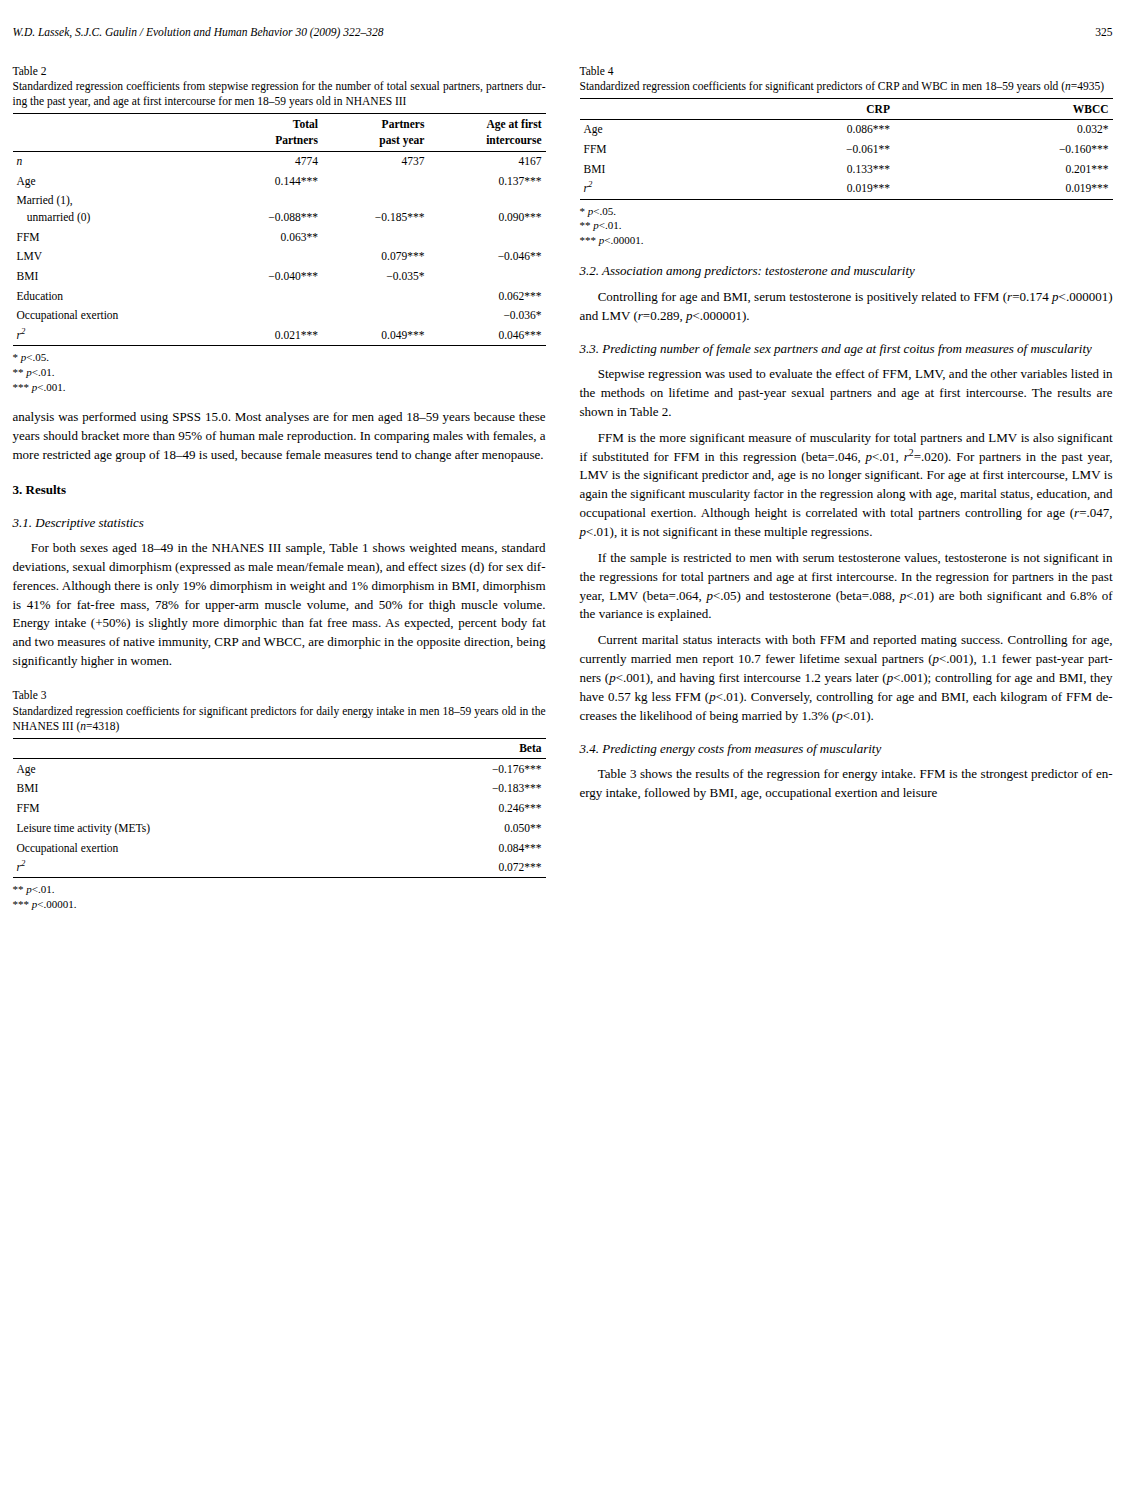W.D. Lassek, S.J.C. Gaulin / Evolution and Human Behavior 30 (2009) 322–328 325
Table 2
Standardized regression coefficients from stepwise regression for the number of total sexual partners, partners during the past year, and age at first intercourse for men 18–59 years old in NHANES III
| | Total Partners | Partners past year | Age at first intercourse |
| --- | --- | --- | --- |
| n | 4774 | 4737 | 4167 |
| Age | 0.144*** | | 0.137*** |
| Married (1), unmarried (0) | −0.088*** | −0.185*** | 0.090*** |
| FFM | 0.063** | | |
| LMV | | 0.079*** | −0.046** |
| BMI | −0.040*** | −0.035* | |
| Education | | | 0.062*** |
| Occupational exertion | | | −0.036* |
| r 2 | 0.021*** | 0.049*** | 0.046*** |
* p<.05.
** p<.01.
*** p<.001.
analysis was performed using SPSS 15.0. Most analyses are for men aged 18–59 years because these years should bracket more than 95% of human male reproduction. In comparing males with females, a more restricted age group of 18–49 is used, because female measures tend to change after menopause.
3. Results
3.1. Descriptive statistics
For both sexes aged 18–49 in the NHANES III sample, Table 1 shows weighted means, standard deviations, sexual dimorphism (expressed as male mean/female mean), and effect sizes (d) for sex differences. Although there is only 19% dimorphism in weight and 1% dimorphism in BMI, dimorphism is 41% for fat-free mass, 78% for upper-arm muscle volume, and 50% for thigh muscle volume. Energy intake (+50%) is slightly more dimorphic than fat free mass. As expected, percent body fat and two measures of native immunity, CRP and WBCC, are dimorphic in the opposite direction, being significantly higher in women.
Table 3
Standardized regression coefficients for significant predictors for daily energy intake in men 18–59 years old in the NHANES III (n=4318)
| | Beta |
| --- | --- |
| Age | −0.176*** |
| BMI | −0.183*** |
| FFM | 0.246*** |
| Leisure time activity (METs) | 0.050** |
| Occupational exertion | 0.084*** |
| r 2 | 0.072*** |
** p<.01.
*** p<.00001.
Table 4
Standardized regression coefficients for significant predictors of CRP and WBC in men 18–59 years old (n=4935)
| | CRP | WBCC |
| --- | --- | --- |
| Age | 0.086*** | 0.032* |
| FFM | −0.061** | −0.160*** |
| BMI | 0.133*** | 0.201*** |
| r 2 | 0.019*** | 0.019*** |
* p<.05.
** p<.01.
*** p<.00001.
3.2. Association among predictors: testosterone and muscularity
Controlling for age and BMI, serum testosterone is positively related to FFM (r=0.174 p<.000001) and LMV (r=0.289, p<.000001).
3.3. Predicting number of female sex partners and age at first coitus from measures of muscularity
Stepwise regression was used to evaluate the effect of FFM, LMV, and the other variables listed in the methods on lifetime and past-year sexual partners and age at first intercourse. The results are shown in Table 2.
FFM is the more significant measure of muscularity for total partners and LMV is also significant if substituted for FFM in this regression (beta=.046, p<.01, r2=.020). For partners in the past year, LMV is the significant predictor and, age is no longer significant. For age at first intercourse, LMV is again the significant muscularity factor in the regression along with age, marital status, education, and occupational exertion. Although height is correlated with total partners controlling for age (r=.047, p<.01), it is not significant in these multiple regressions.
If the sample is restricted to men with serum testosterone values, testosterone is not significant in the regressions for total partners and age at first intercourse. In the regression for partners in the past year, LMV (beta=.064, p<.05) and testosterone (beta=.088, p<.01) are both significant and 6.8% of the variance is explained.
Current marital status interacts with both FFM and reported mating success. Controlling for age, currently married men report 10.7 fewer lifetime sexual partners (p<.001), 1.1 fewer past-year partners (p<.001), and having first intercourse 1.2 years later (p<.001); controlling for age and BMI, they have 0.57 kg less FFM (p<.01). Conversely, controlling for age and BMI, each kilogram of FFM decreases the likelihood of being married by 1.3% (p<.01).
3.4. Predicting energy costs from measures of muscularity
Table 3 shows the results of the regression for energy intake. FFM is the strongest predictor of energy intake, followed by BMI, age, occupational exertion and leisure